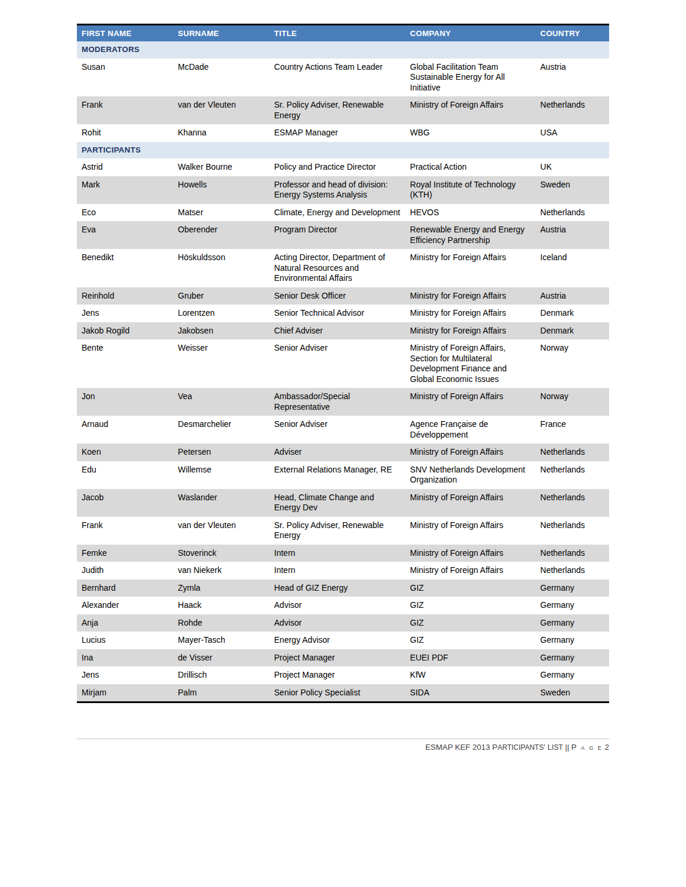| FIRST NAME | SURNAME | TITLE | COMPANY | COUNTRY |
| --- | --- | --- | --- | --- |
| MODERATORS |
| Susan | McDade | Country Actions Team Leader | Global Facilitation Team Sustainable Energy for All Initiative | Austria |
| Frank | van der Vleuten | Sr. Policy Adviser, Renewable Energy | Ministry of Foreign Affairs | Netherlands |
| Rohit | Khanna | ESMAP Manager | WBG | USA |
| PARTICIPANTS |
| Astrid | Walker Bourne | Policy and Practice Director | Practical Action | UK |
| Mark | Howells | Professor and head of division: Energy Systems Analysis | Royal Institute of Technology (KTH) | Sweden |
| Eco | Matser | Climate, Energy and Development | HEVOS | Netherlands |
| Eva | Oberender | Program Director | Renewable Energy and Energy Efficiency Partnership | Austria |
| Benedikt | Höskuldsson | Acting Director, Department of Natural Resources and Environmental Affairs | Ministry for Foreign Affairs | Iceland |
| Reinhold | Gruber | Senior Desk Officer | Ministry for Foreign Affairs | Austria |
| Jens | Lorentzen | Senior Technical Advisor | Ministry for Foreign Affairs | Denmark |
| Jakob Rogild | Jakobsen | Chief Adviser | Ministry for Foreign Affairs | Denmark |
| Bente | Weisser | Senior Adviser | Ministry of Foreign Affairs, Section for Multilateral Development Finance and Global Economic Issues | Norway |
| Jon | Vea | Ambassador/Special Representative | Ministry of Foreign Affairs | Norway |
| Arnaud | Desmarchelier | Senior Adviser | Agence Française de Développement | France |
| Koen | Petersen | Adviser | Ministry of Foreign Affairs | Netherlands |
| Edu | Willemse | External Relations Manager, RE | SNV Netherlands Development Organization | Netherlands |
| Jacob | Waslander | Head, Climate Change and Energy Dev | Ministry of Foreign Affairs | Netherlands |
| Frank | van der Vleuten | Sr. Policy Adviser, Renewable Energy | Ministry of Foreign Affairs | Netherlands |
| Femke | Stoverinck | Intern | Ministry of Foreign Affairs | Netherlands |
| Judith | van Niekerk | Intern | Ministry of Foreign Affairs | Netherlands |
| Bernhard | Zymla | Head of GIZ Energy | GIZ | Germany |
| Alexander | Haack | Advisor | GIZ | Germany |
| Anja | Rohde | Advisor | GIZ | Germany |
| Lucius | Mayer-Tasch | Energy Advisor | GIZ | Germany |
| Ina | de Visser | Project Manager | EUEI PDF | Germany |
| Jens | Drillisch | Project Manager | KfW | Germany |
| Mirjam | Palm | Senior Policy Specialist | SIDA | Sweden |
ESMAP KEF 2013 PARTICIPANTS' LIST || P a g e 2